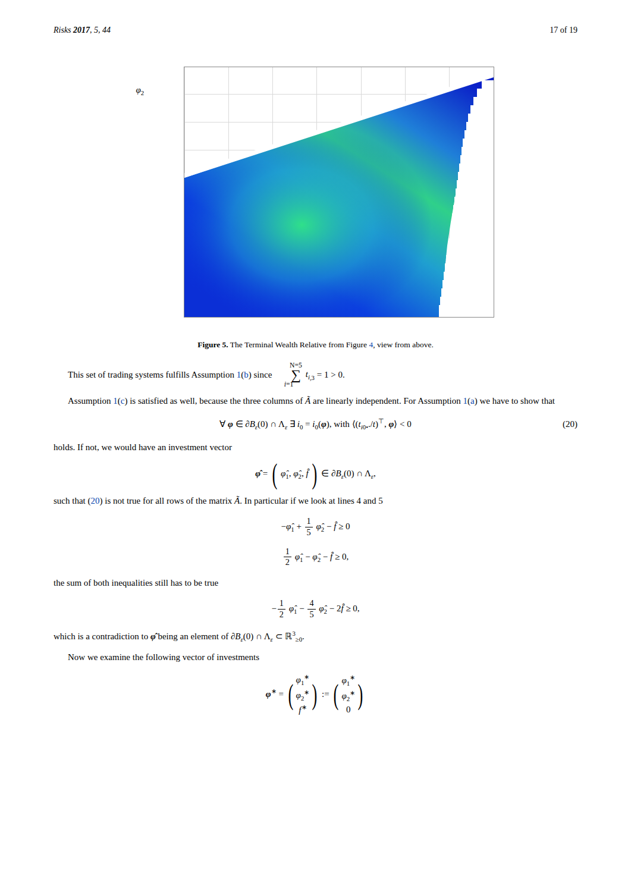Risks 2017, 5, 44
17 of 19
φ2
0
0.2
0.4
0.6
0.8
1
1.2
1.4
1.6
1.8
0
0.2
0.4
0.6
0.8
1
1.2
1.4
φ1
Figure 5. The Terminal Wealth Relative from Figure 4, view from above.
This set of trading systems fulfills Assumption 1(b) since N=5∑i=1 ti,3 = 1 > 0.
Assumption 1(c) is satisfied as well, because the three columns of Ã are linearly independent. For Assumption 1(a) we have to show that
∀ φ ∈ ∂Bε(0) ∩ Λε ∃ i0 = i0(φ), with ⟨(ti0•./t)⊤, φ⟩ < 0 (20)
holds. If not, we would have an investment vector
φ̂ = ( φ̂1, φ̂2, f̂ ) ∈ ∂Bε(0) ∩ Λε,
such that (20) is not true for all rows of the matrix Ã. In particular if we look at lines 4 and 5
−φ̂1 + 15 φ̂2 − f̂ ≥ 0
12 φ̂1 − φ̂2 − f̂ ≥ 0,
the sum of both inequalities still has to be true
−12 φ̂1 − 45 φ̂2 − 2f̂ ≥ 0,
which is a contradiction to φ̂ being an element of ∂Bε(0) ∩ Λε ⊂ ℝ3≥0.
Now we examine the following vector of investments
φ∗ = ( φ1∗ φ2∗ f∗ ) := ( φ1∗ φ2∗ 0 )